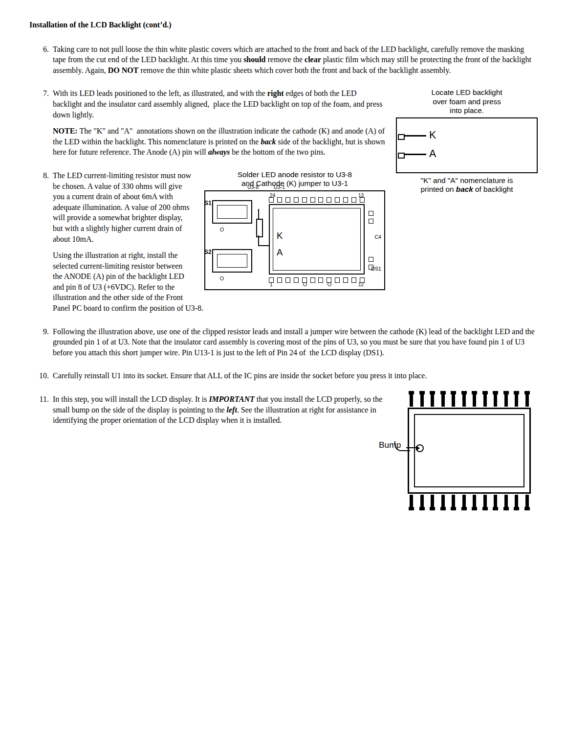Installation of the LCD Backlight (cont’d.)
Taking care to not pull loose the thin white plastic covers which are attached to the front and back of the LED backlight, carefully remove the masking tape from the cut end of the LED backlight. At this time you should remove the clear plastic film which may still be protecting the front of the backlight assembly. Again, DO NOT remove the thin white plastic sheets which cover both the front and back of the backlight assembly.
Locate LED backlight
over foam and press
into place.
K
A
"K" and "A" nomenclature is
printed on back of backlight
With its LED leads positioned to the left, as illustrated, and with the right edges of both the LED backlight and the insulator card assembly aligned, place the LED backlight on top of the foam, and press down lightly.
NOTE: The "K" and "A" annotations shown on the illustration indicate the cathode (K) and anode (A) of the LED within the backlight. This nomenclature is printed on the back side of the backlight, but is shown here for future reference. The Anode (A) pin will always be the bottom of the two pins.
Solder LED anode resistor to U3-8
and Cathode (K) jumper to U3-1
U3-8
U3-1
S1
S2
24
13
1
12
K
A
C4
DS1
The LED current-limiting resistor must now be chosen. A value of 330 ohms will give you a current drain of about 6mA with adequate illumination. A value of 200 ohms will provide a somewhat brighter display, but with a slightly higher current drain of about 10mA.
Using the illustration at right, install the selected current-limiting resistor between the ANODE (A) pin of the backlight LED and pin 8 of U3 (+6VDC). Refer to the illustration and the other side of the Front Panel PC board to confirm the position of U3-8.
Following the illustration above, use one of the clipped resistor leads and install a jumper wire between the cathode (K) lead of the backlight LED and the grounded pin 1 of at U3. Note that the insulator card assembly is covering most of the pins of U3, so you must be sure that you have found pin 1 of U3 before you attach this short jumper wire. Pin U13-1 is just to the left of Pin 24 of the LCD display (DS1).
Carefully reinstall U1 into its socket. Ensure that ALL of the IC pins are inside the socket before you press it into place.
Bump
In this step, you will install the LCD display. It is IMPORTANT that you install the LCD properly, so the small bump on the side of the display is pointing to the left. See the illustration at right for assistance in identifying the proper orientation of the LCD display when it is installed.